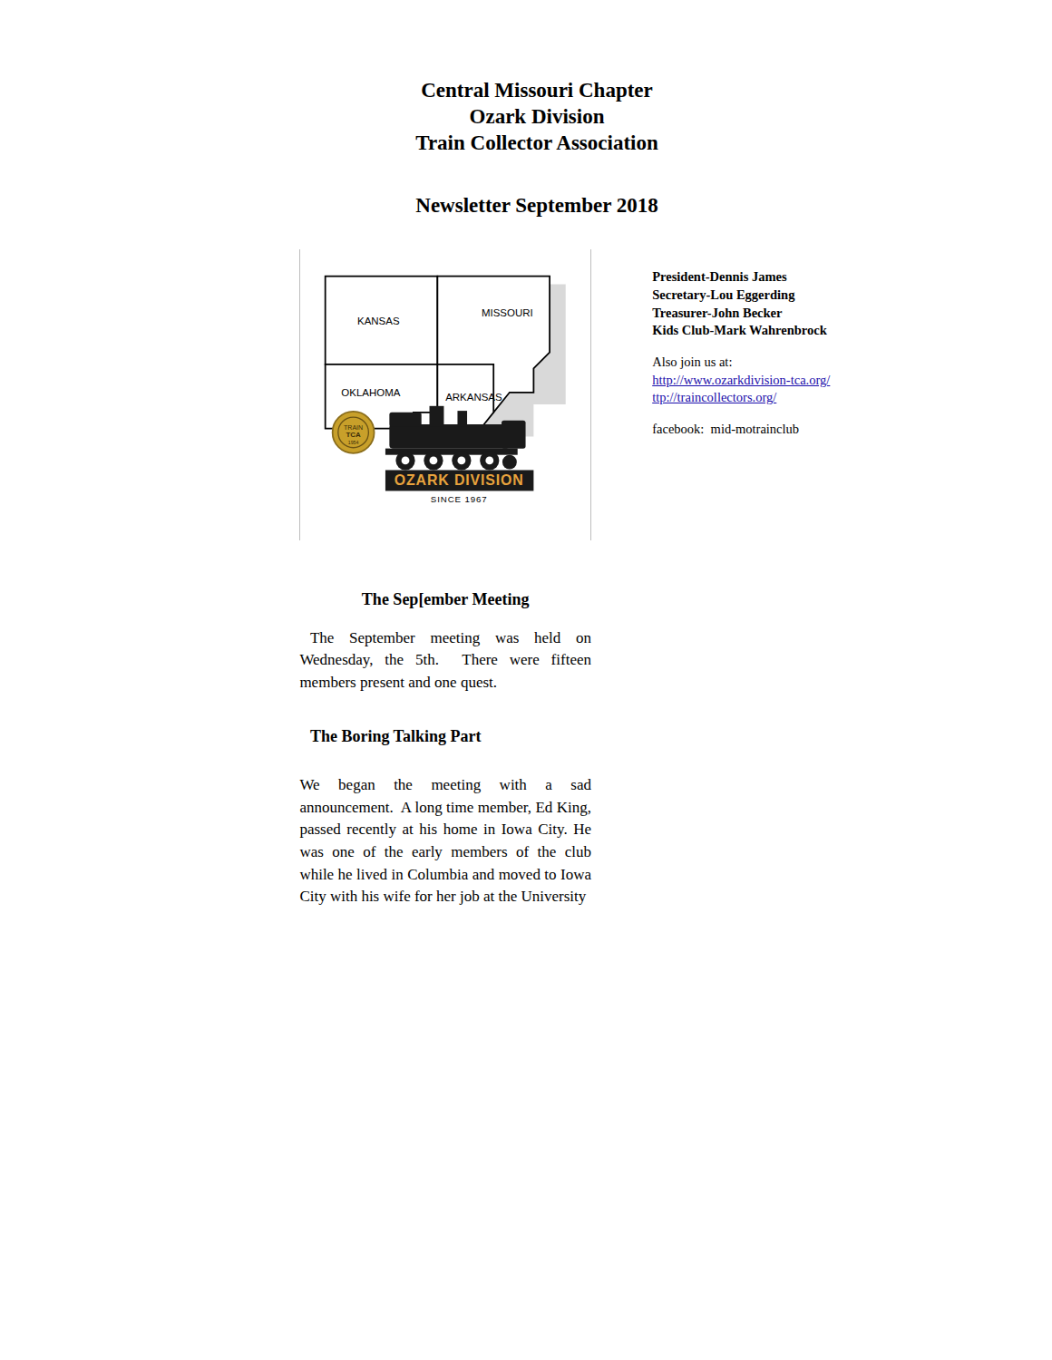Central Missouri Chapter
Ozark Division
Train Collector Association Newsletter September 2018
KANSAS MISSOURI OKLAHOMA ARKANSAS TRAIN TCA 1954 OZARK DIVISION SINCE 1967
President-Dennis James
Secretary-Lou Eggerding
Treasurer-John Becker
Kids Club-Mark Wahrenbrock
Also join us at:
http://www.ozarkdivision-tca.org/
ttp://traincollectors.org/
facebook: mid-motrainclub
The Sep[ember Meeting
The September meeting was held on Wednesday, the 5th. There were fifteen members present and one quest.
The Boring Talking Part
We began the meeting with a sad announcement. A long time member, Ed King, passed recently at his home in Iowa City. He was one of the early members of the club while he lived in Columbia and moved to Iowa City with his wife for her job at the University